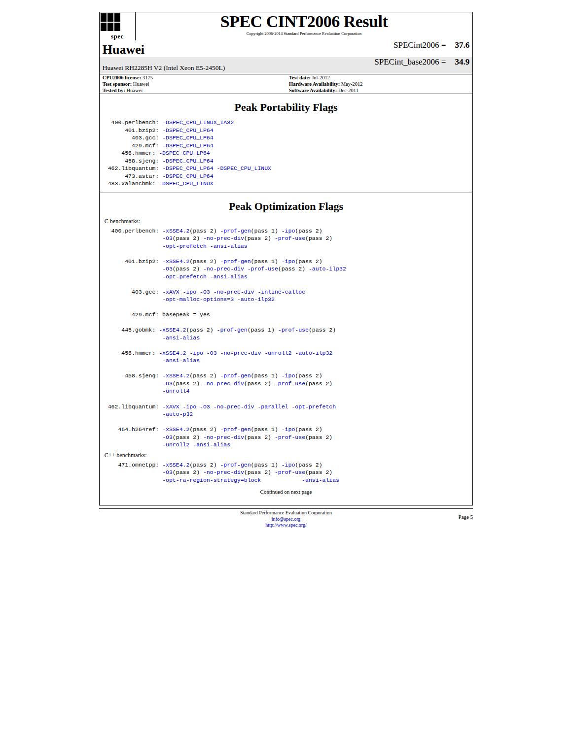| spec | SPEC CINT2006 Result Copyright 2006-2014 Standard Performance Evaluation Corporation |
| Huawei | SPECint2006 = 37.6 |
| Huawei RH2285H V2 (Intel Xeon E5-2450L) | SPECint_base2006 = 34.9 |
| CPU2006 license: 3175 | Test date: Jul-2012 |
| Test sponsor: Huawei | Hardware Availability: May-2012 |
| Tested by: Huawei | Software Availability: Dec-2011 |
Peak Portability Flags
  400.perlbench: -DSPEC_CPU_LINUX_IA32
      401.bzip2: -DSPEC_CPU_LP64
        403.gcc: -DSPEC_CPU_LP64
        429.mcf: -DSPEC_CPU_LP64
     456.hmmer: -DSPEC_CPU_LP64
      458.sjeng: -DSPEC_CPU_LP64
 462.libquantum: -DSPEC_CPU_LP64 -DSPEC_CPU_LINUX
      473.astar: -DSPEC_CPU_LP64
 483.xalancbmk: -DSPEC_CPU_LINUX
Peak Optimization Flags
C benchmarks:
  400.perlbench: -xSSE4.2(pass 2) -prof-gen(pass 1) -ipo(pass 2)
                 -O3(pass 2) -no-prec-div(pass 2) -prof-use(pass 2)
                 -opt-prefetch -ansi-alias

      401.bzip2: -xSSE4.2(pass 2) -prof-gen(pass 1) -ipo(pass 2)
                 -O3(pass 2) -no-prec-div -prof-use(pass 2) -auto-ilp32
                 -opt-prefetch -ansi-alias

        403.gcc: -xAVX -ipo -O3 -no-prec-div -inline-calloc
                 -opt-malloc-options=3 -auto-ilp32

        429.mcf: basepeak = yes

     445.gobmk: -xSSE4.2(pass 2) -prof-gen(pass 1) -prof-use(pass 2)
                 -ansi-alias

     456.hmmer: -xSSE4.2 -ipo -O3 -no-prec-div -unroll2 -auto-ilp32
                 -ansi-alias

      458.sjeng: -xSSE4.2(pass 2) -prof-gen(pass 1) -ipo(pass 2)
                 -O3(pass 2) -no-prec-div(pass 2) -prof-use(pass 2)
                 -unroll4

 462.libquantum: -xAVX -ipo -O3 -no-prec-div -parallel -opt-prefetch
                 -auto-p32

    464.h264ref: -xSSE4.2(pass 2) -prof-gen(pass 1) -ipo(pass 2)
                 -O3(pass 2) -no-prec-div(pass 2) -prof-use(pass 2)
                 -unroll2 -ansi-alias
C++ benchmarks:
    471.omnetpp: -xSSE4.2(pass 2) -prof-gen(pass 1) -ipo(pass 2)
                 -O3(pass 2) -no-prec-div(pass 2) -prof-use(pass 2)
                 -opt-ra-region-strategy=block            -ansi-alias
Continued on next page
Standard Performance Evaluation Corporation
info@spec.org
http://www.spec.org/
Page 5